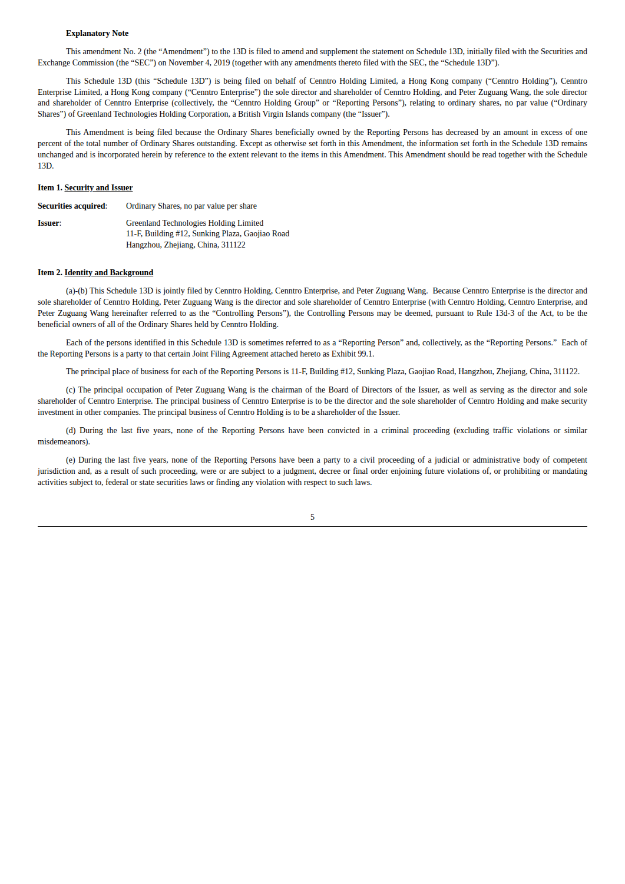Explanatory Note
This amendment No. 2 (the “Amendment”) to the 13D is filed to amend and supplement the statement on Schedule 13D, initially filed with the Securities and Exchange Commission (the “SEC”) on November 4, 2019 (together with any amendments thereto filed with the SEC, the “Schedule 13D”).
This Schedule 13D (this “Schedule 13D”) is being filed on behalf of Cenntro Holding Limited, a Hong Kong company (“Cenntro Holding”), Cenntro Enterprise Limited, a Hong Kong company (“Cenntro Enterprise”) the sole director and shareholder of Cenntro Holding, and Peter Zuguang Wang, the sole director and shareholder of Cenntro Enterprise (collectively, the “Cenntro Holding Group” or “Reporting Persons”), relating to ordinary shares, no par value (“Ordinary Shares”) of Greenland Technologies Holding Corporation, a British Virgin Islands company (the “Issuer”).
This Amendment is being filed because the Ordinary Shares beneficially owned by the Reporting Persons has decreased by an amount in excess of one percent of the total number of Ordinary Shares outstanding. Except as otherwise set forth in this Amendment, the information set forth in the Schedule 13D remains unchanged and is incorporated herein by reference to the extent relevant to the items in this Amendment. This Amendment should be read together with the Schedule 13D.
Item 1. Security and Issuer
| Securities acquired : | Ordinary Shares, no par value per share |
| Issuer : | Greenland Technologies Holding Limited 11-F, Building #12, Sunking Plaza, Gaojiao Road Hangzhou, Zhejiang, China, 311122 |
Item 2. Identity and Background
(a)-(b) This Schedule 13D is jointly filed by Cenntro Holding, Cenntro Enterprise, and Peter Zuguang Wang. Because Cenntro Enterprise is the director and sole shareholder of Cenntro Holding, Peter Zuguang Wang is the director and sole shareholder of Cenntro Enterprise (with Cenntro Holding, Cenntro Enterprise, and Peter Zuguang Wang hereinafter referred to as the “Controlling Persons”), the Controlling Persons may be deemed, pursuant to Rule 13d-3 of the Act, to be the beneficial owners of all of the Ordinary Shares held by Cenntro Holding.
Each of the persons identified in this Schedule 13D is sometimes referred to as a “Reporting Person” and, collectively, as the “Reporting Persons.” Each of the Reporting Persons is a party to that certain Joint Filing Agreement attached hereto as Exhibit 99.1.
The principal place of business for each of the Reporting Persons is 11-F, Building #12, Sunking Plaza, Gaojiao Road, Hangzhou, Zhejiang, China, 311122.
(c) The principal occupation of Peter Zuguang Wang is the chairman of the Board of Directors of the Issuer, as well as serving as the director and sole shareholder of Cenntro Enterprise. The principal business of Cenntro Enterprise is to be the director and the sole shareholder of Cenntro Holding and make security investment in other companies. The principal business of Cenntro Holding is to be a shareholder of the Issuer.
(d) During the last five years, none of the Reporting Persons have been convicted in a criminal proceeding (excluding traffic violations or similar misdemeanors).
(e) During the last five years, none of the Reporting Persons have been a party to a civil proceeding of a judicial or administrative body of competent jurisdiction and, as a result of such proceeding, were or are subject to a judgment, decree or final order enjoining future violations of, or prohibiting or mandating activities subject to, federal or state securities laws or finding any violation with respect to such laws.
5